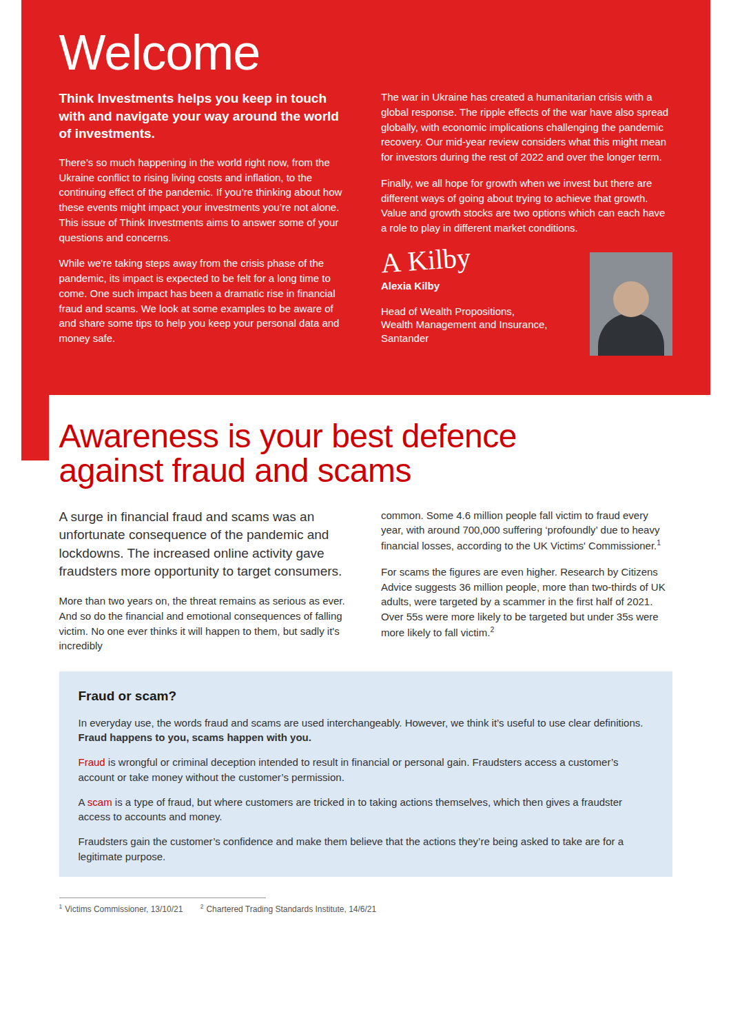Welcome
Think Investments helps you keep in touch with and navigate your way around the world of investments.
There’s so much happening in the world right now, from the Ukraine conflict to rising living costs and inflation, to the continuing effect of the pandemic. If you’re thinking about how these events might impact your investments you’re not alone. This issue of Think Investments aims to answer some of your questions and concerns.
While we're taking steps away from the crisis phase of the pandemic, its impact is expected to be felt for a long time to come. One such impact has been a dramatic rise in financial fraud and scams. We look at some examples to be aware of and share some tips to help you keep your personal data and money safe.
The war in Ukraine has created a humanitarian crisis with a global response. The ripple effects of the war have also spread globally, with economic implications challenging the pandemic recovery. Our mid-year review considers what this might mean for investors during the rest of 2022 and over the longer term.
Finally, we all hope for growth when we invest but there are different ways of going about trying to achieve that growth. Value and growth stocks are two options which can each have a role to play in different market conditions.
A Kilby
Alexia Kilby
Head of Wealth Propositions,
Wealth Management and Insurance,
Santander
Awareness is your best defence
against fraud and scams
A surge in financial fraud and scams was an unfortunate consequence of the pandemic and lockdowns. The increased online activity gave fraudsters more opportunity to target consumers.
More than two years on, the threat remains as serious as ever. And so do the financial and emotional consequences of falling victim. No one ever thinks it will happen to them, but sadly it's incredibly
common. Some 4.6 million people fall victim to fraud every year, with around 700,000 suffering ‘profoundly’ due to heavy financial losses, according to the UK Victims' Commissioner.1
For scams the figures are even higher. Research by Citizens Advice suggests 36 million people, more than two-thirds of UK adults, were targeted by a scammer in the first half of 2021. Over 55s were more likely to be targeted but under 35s were more likely to fall victim.2
Fraud or scam?
In everyday use, the words fraud and scams are used interchangeably. However, we think it’s useful to use clear definitions. Fraud happens to you, scams happen with you.
Fraud is wrongful or criminal deception intended to result in financial or personal gain. Fraudsters access a customer’s account or take money without the customer’s permission.
A scam is a type of fraud, but where customers are tricked in to taking actions themselves, which then gives a fraudster access to accounts and money.
Fraudsters gain the customer’s confidence and make them believe that the actions they’re being asked to take are for a legitimate purpose.
1Victims Commissioner, 13/10/21 2Chartered Trading Standards Institute, 14/6/21